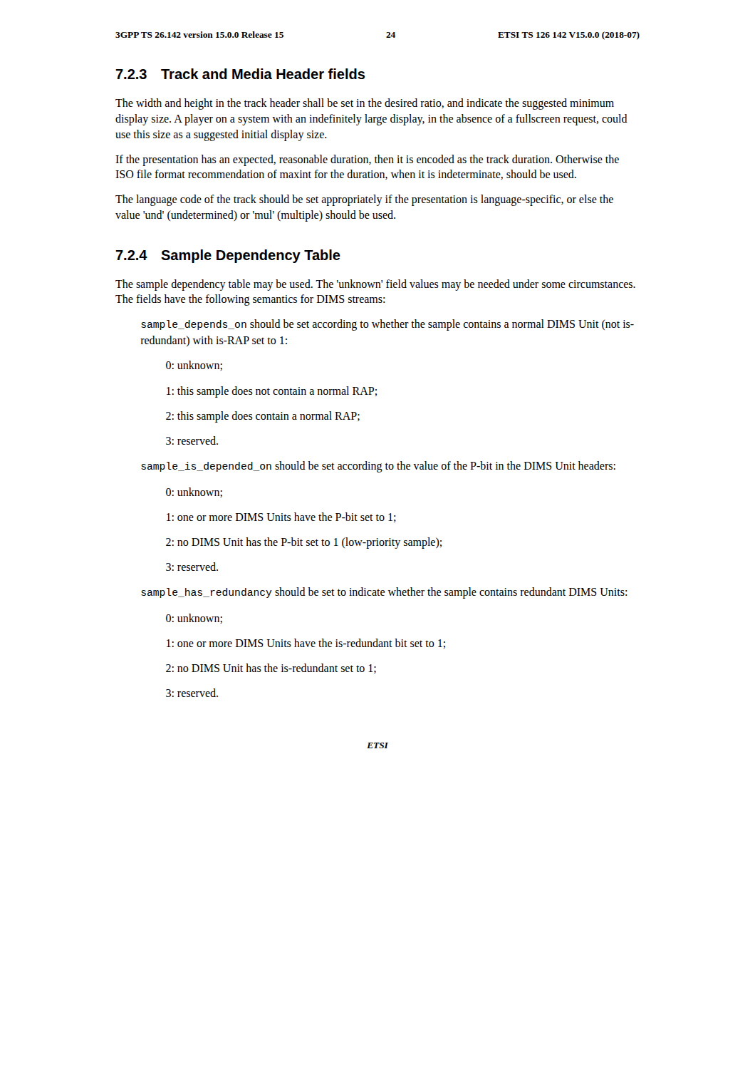3GPP TS 26.142 version 15.0.0 Release 15 24 ETSI TS 126 142 V15.0.0 (2018-07)
7.2.3 Track and Media Header fields
The width and height in the track header shall be set in the desired ratio, and indicate the suggested minimum display size. A player on a system with an indefinitely large display, in the absence of a fullscreen request, could use this size as a suggested initial display size.
If the presentation has an expected, reasonable duration, then it is encoded as the track duration. Otherwise the ISO file format recommendation of maxint for the duration, when it is indeterminate, should be used.
The language code of the track should be set appropriately if the presentation is language-specific, or else the value 'und' (undetermined) or 'mul' (multiple) should be used.
7.2.4 Sample Dependency Table
The sample dependency table may be used. The 'unknown' field values may be needed under some circumstances. The fields have the following semantics for DIMS streams:
sample_depends_on should be set according to whether the sample contains a normal DIMS Unit (not is-redundant) with is-RAP set to 1:
0: unknown;
1: this sample does not contain a normal RAP;
2: this sample does contain a normal RAP;
3: reserved.
sample_is_depended_on should be set according to the value of the P-bit in the DIMS Unit headers:
0: unknown;
1: one or more DIMS Units have the P-bit set to 1;
2: no DIMS Unit has the P-bit set to 1 (low-priority sample);
3: reserved.
sample_has_redundancy should be set to indicate whether the sample contains redundant DIMS Units:
0: unknown;
1: one or more DIMS Units have the is-redundant bit set to 1;
2: no DIMS Unit has the is-redundant set to 1;
3: reserved.
ETSI